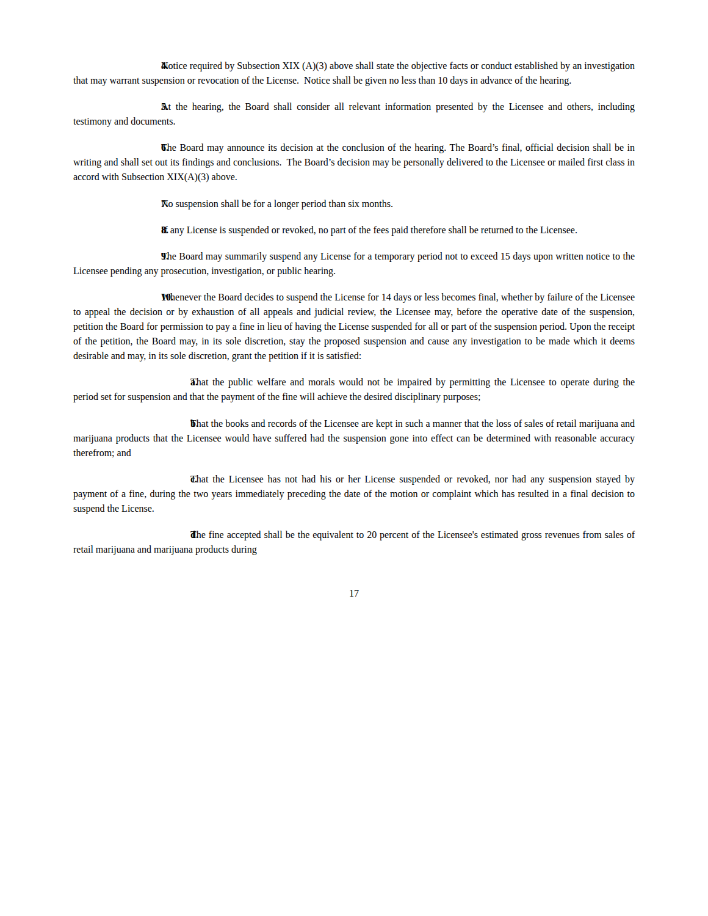4. Notice required by Subsection XIX (A)(3) above shall state the objective facts or conduct established by an investigation that may warrant suspension or revocation of the License. Notice shall be given no less than 10 days in advance of the hearing.
5. At the hearing, the Board shall consider all relevant information presented by the Licensee and others, including testimony and documents.
6. The Board may announce its decision at the conclusion of the hearing. The Board’s final, official decision shall be in writing and shall set out its findings and conclusions. The Board’s decision may be personally delivered to the Licensee or mailed first class in accord with Subsection XIX(A)(3) above.
7. No suspension shall be for a longer period than six months.
8. If any License is suspended or revoked, no part of the fees paid therefore shall be returned to the Licensee.
9. The Board may summarily suspend any License for a temporary period not to exceed 15 days upon written notice to the Licensee pending any prosecution, investigation, or public hearing.
10. Whenever the Board decides to suspend the License for 14 days or less becomes final, whether by failure of the Licensee to appeal the decision or by exhaustion of all appeals and judicial review, the Licensee may, before the operative date of the suspension, petition the Board for permission to pay a fine in lieu of having the License suspended for all or part of the suspension period. Upon the receipt of the petition, the Board may, in its sole discretion, stay the proposed suspension and cause any investigation to be made which it deems desirable and may, in its sole discretion, grant the petition if it is satisfied:
a. That the public welfare and morals would not be impaired by permitting the Licensee to operate during the period set for suspension and that the payment of the fine will achieve the desired disciplinary purposes;
b. That the books and records of the Licensee are kept in such a manner that the loss of sales of retail marijuana and marijuana products that the Licensee would have suffered had the suspension gone into effect can be determined with reasonable accuracy therefrom; and
c. That the Licensee has not had his or her License suspended or revoked, nor had any suspension stayed by payment of a fine, during the two years immediately preceding the date of the motion or complaint which has resulted in a final decision to suspend the License.
d. The fine accepted shall be the equivalent to 20 percent of the Licensee's estimated gross revenues from sales of retail marijuana and marijuana products during
17